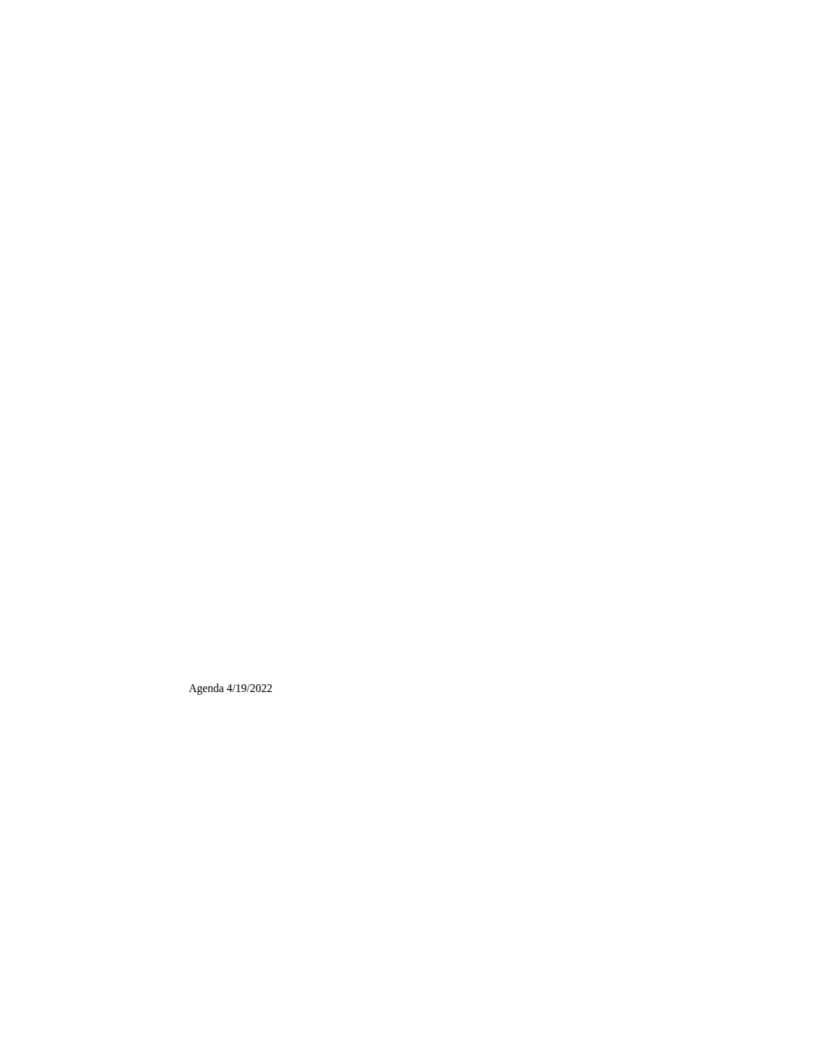Agenda 4/19/2022